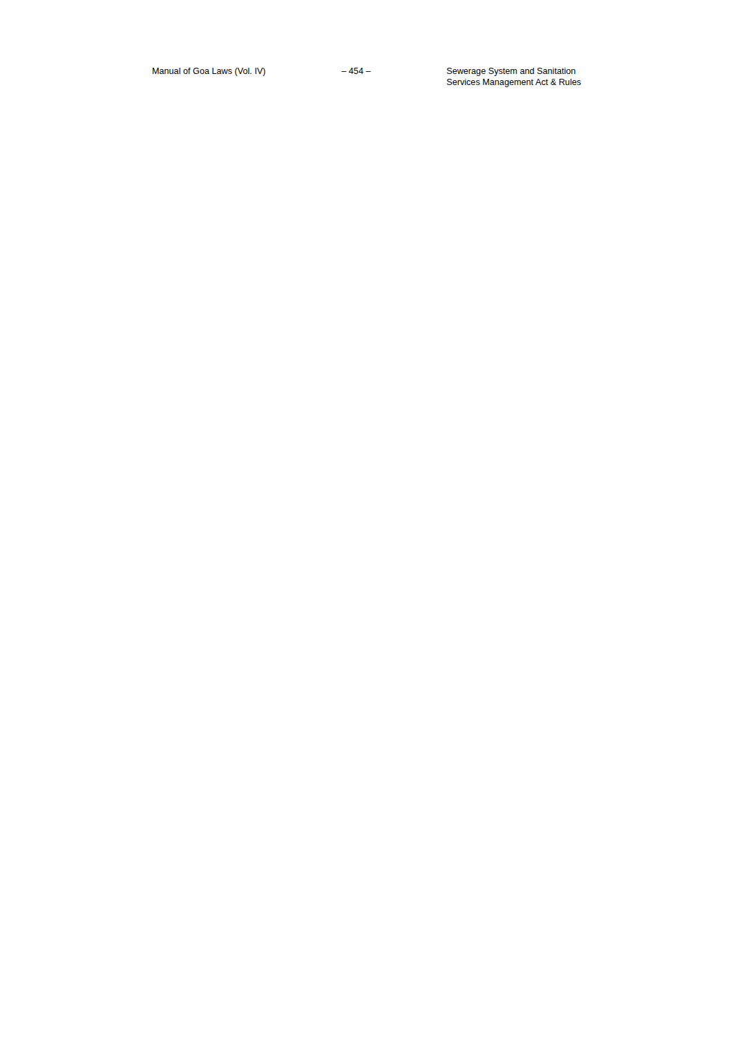Manual of Goa Laws (Vol. IV)
– 454 –
Sewerage System and Sanitation
Services Management Act & Rules